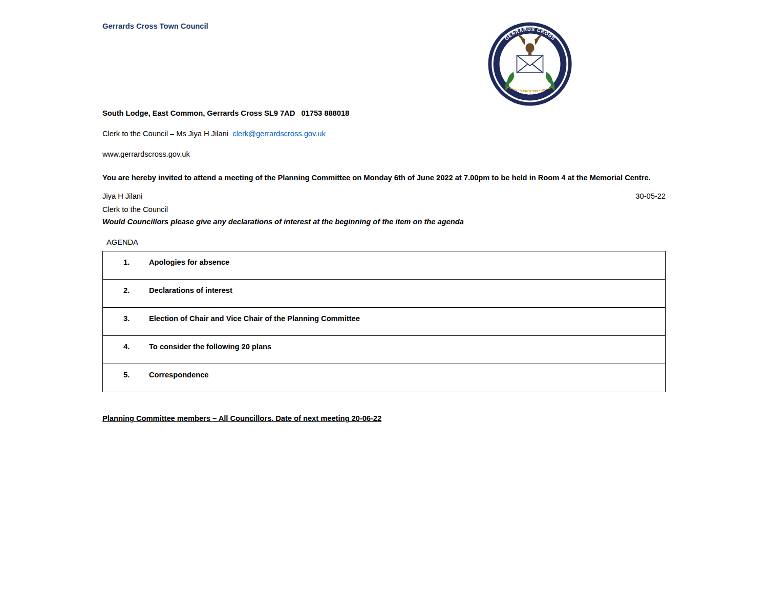Gerrards Cross Town Council crest GERRARDS CROSS TOWN COUNCIL
Gerrards Cross Town Council
South Lodge, East Common, Gerrards Cross SL9 7AD 01753 888018
Clerk to the Council – Ms Jiya H Jilani clerk@gerrardscross.gov.uk
www.gerrardscross.gov.uk
You are hereby invited to attend a meeting of the Planning Committee on Monday 6th of June 2022 at 7.00pm to be held in Room 4 at the Memorial Centre.
Jiya H Jilani 30-05-22
Clerk to the Council
Would Councillors please give any declarations of interest at the beginning of the item on the agenda
AGENDA
| 1. Apologies for absence |
| 2. Declarations of interest |
| 3. Election of Chair and Vice Chair of the Planning Committee |
| 4. To consider the following 20 plans |
| 5. Correspondence |
Planning Committee members – All Councillors. Date of next meeting 20-06-22